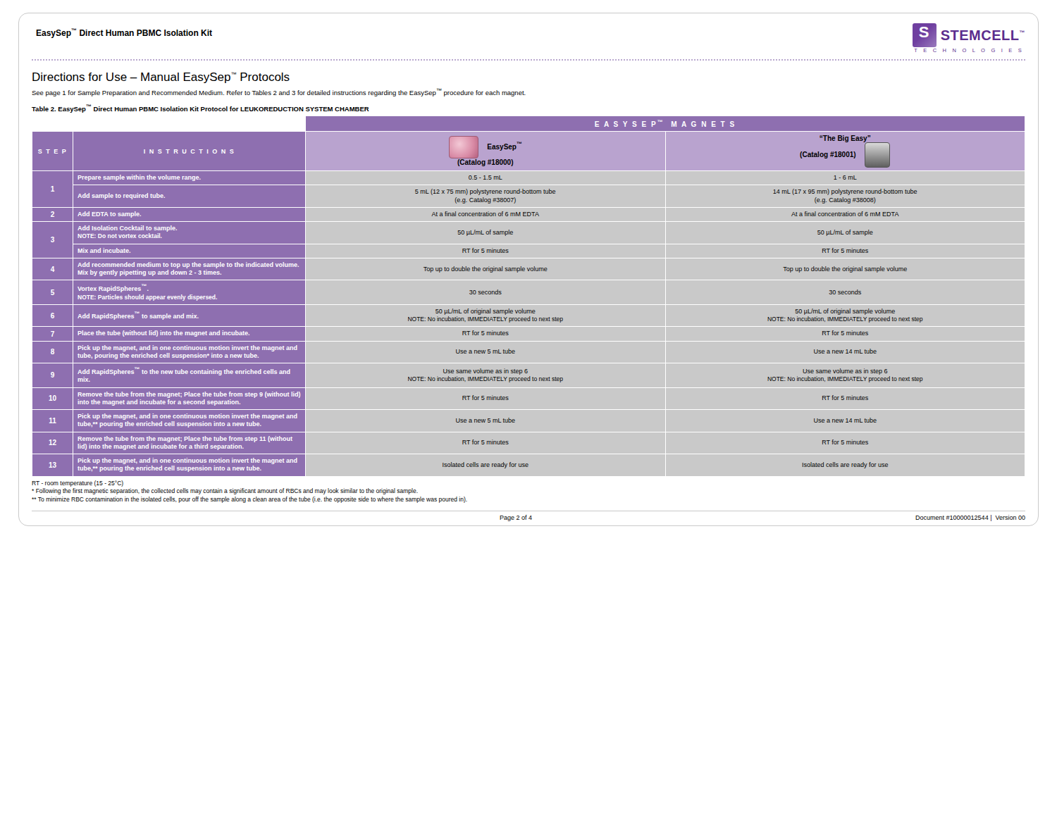EasySep™ Direct Human PBMC Isolation Kit
STEMCELL™
T E C H N O L O G I E S
Directions for Use – Manual EasySep™ Protocols
See page 1 for Sample Preparation and Recommended Medium. Refer to Tables 2 and 3 for detailed instructions regarding the EasySep™ procedure for each magnet.
Table 2. EasySep™ Direct Human PBMC Isolation Kit Protocol for LEUKOREDUCTION SYSTEM CHAMBER
| | | E A S Y S E P ™ M A G N E T S |
| S T E P | I N S T R U C T I O N S | EasySep ™ (Catalog #18000) | “The Big Easy” (Catalog #18001) |
| 1 | Prepare sample within the volume range. | 0.5 - 1.5 mL | 1 - 6 mL |
| Add sample to required tube. | 5 mL (12 x 75 mm) polystyrene round-bottom tube (e.g. Catalog #38007) | 14 mL (17 x 95 mm) polystyrene round-bottom tube (e.g. Catalog #38008) |
| 2 | Add EDTA to sample. | At a final concentration of 6 mM EDTA | At a final concentration of 6 mM EDTA |
| 3 | Add Isolation Cocktail to sample. NOTE: Do not vortex cocktail. | 50 µL/mL of sample | 50 µL/mL of sample |
| Mix and incubate. | RT for 5 minutes | RT for 5 minutes |
| 4 | Add recommended medium to top up the sample to the indicated volume. Mix by gently pipetting up and down 2 - 3 times. | Top up to double the original sample volume | Top up to double the original sample volume |
| 5 | Vortex RapidSpheres ™ . NOTE: Particles should appear evenly dispersed. | 30 seconds | 30 seconds |
| 6 | Add RapidSpheres ™ to sample and mix. | 50 µL/mL of original sample volume NOTE: No incubation, IMMEDIATELY proceed to next step | 50 µL/mL of original sample volume NOTE: No incubation, IMMEDIATELY proceed to next step |
| 7 | Place the tube (without lid) into the magnet and incubate. | RT for 5 minutes | RT for 5 minutes |
| 8 | Pick up the magnet, and in one continuous motion invert the magnet and tube, pouring the enriched cell suspension* into a new tube. | Use a new 5 mL tube | Use a new 14 mL tube |
| 9 | Add RapidSpheres ™ to the new tube containing the enriched cells and mix. | Use same volume as in step 6 NOTE: No incubation, IMMEDIATELY proceed to next step | Use same volume as in step 6 NOTE: No incubation, IMMEDIATELY proceed to next step |
| 10 | Remove the tube from the magnet; Place the tube from step 9 (without lid) into the magnet and incubate for a second separation. | RT for 5 minutes | RT for 5 minutes |
| 11 | Pick up the magnet, and in one continuous motion invert the magnet and tube,** pouring the enriched cell suspension into a new tube. | Use a new 5 mL tube | Use a new 14 mL tube |
| 12 | Remove the tube from the magnet; Place the tube from step 11 (without lid) into the magnet and incubate for a third separation. | RT for 5 minutes | RT for 5 minutes |
| 13 | Pick up the magnet, and in one continuous motion invert the magnet and tube,** pouring the enriched cell suspension into a new tube. | Isolated cells are ready for use | Isolated cells are ready for use |
RT - room temperature (15 - 25°C)
* Following the first magnetic separation, the collected cells may contain a significant amount of RBCs and may look similar to the original sample.
** To minimize RBC contamination in the isolated cells, pour off the sample along a clean area of the tube (i.e. the opposite side to where the sample was poured in).
Page 2 of 4
Document #10000012544 | Version 00